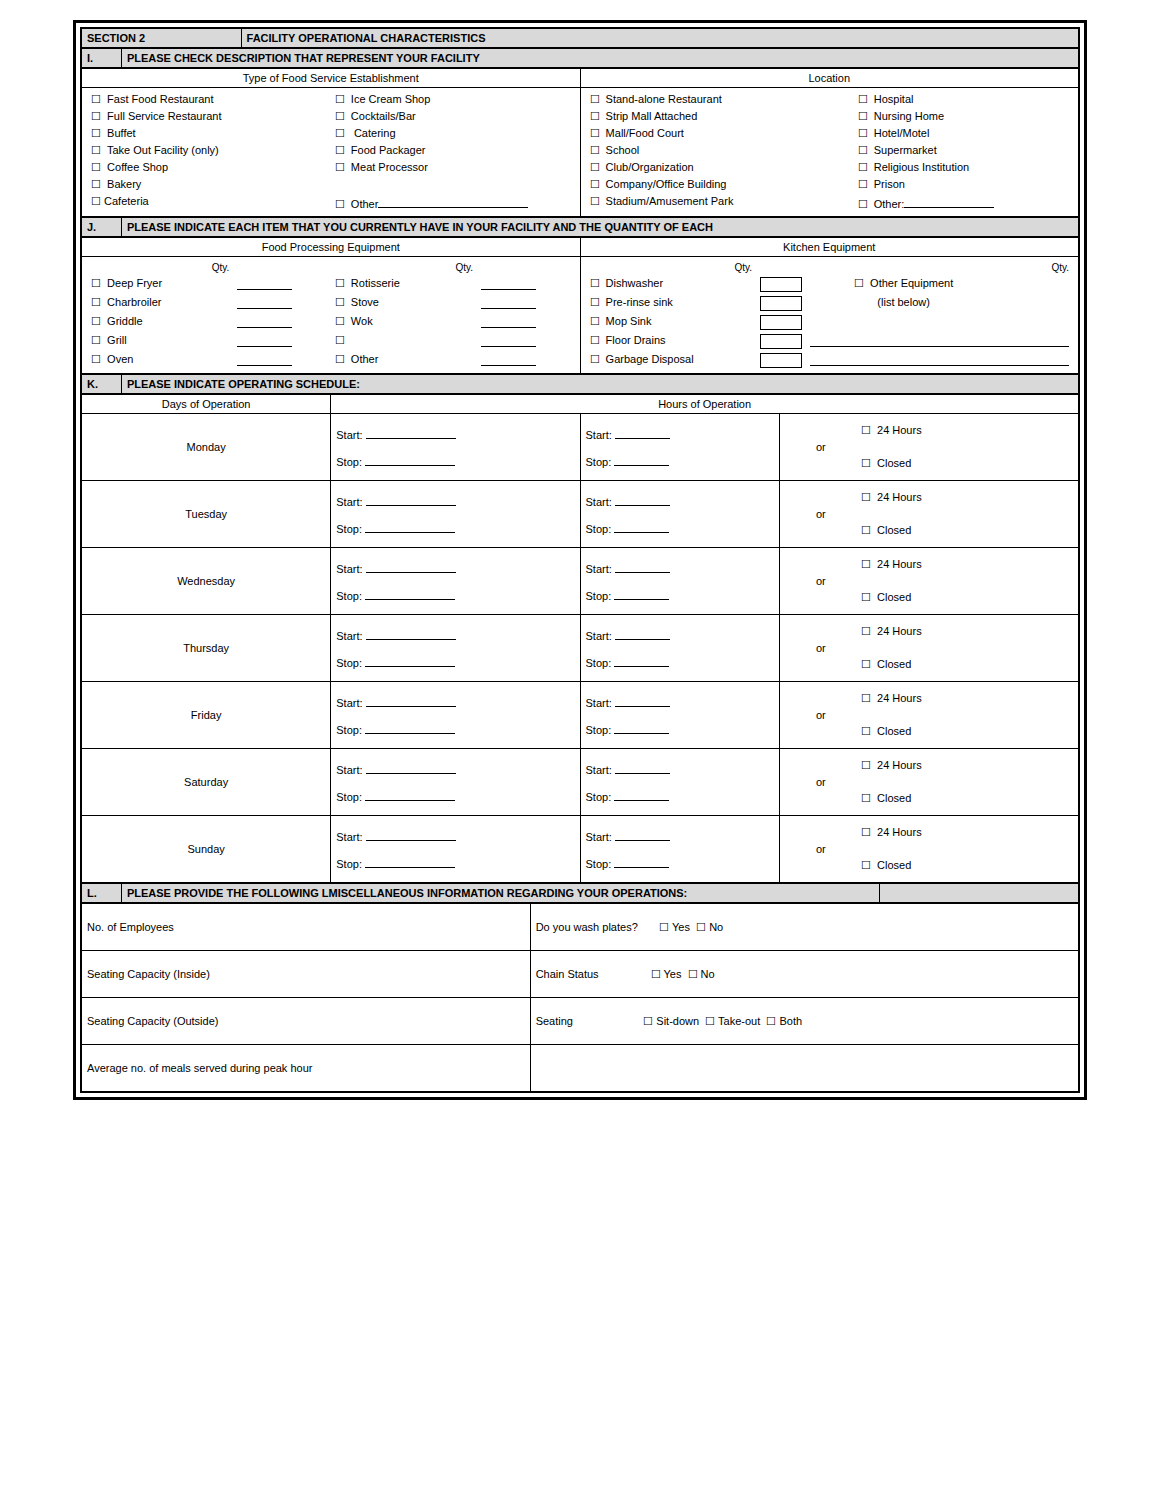| SECTION 2 | FACILITY OPERATIONAL CHARACTERISTICS |
| I. | PLEASE CHECK DESCRIPTION THAT REPRESENT YOUR FACILITY |
| Type of Food Service Establishment | Location |
| / ☐ Fast Food Restaurant / ☐ Ice Cream Shop / / ☐ Full Service Restaurant / ☐ Cocktails/Bar / / ☐ Buffet / ☐ Catering / / ☐ Take Out Facility (only) / ☐ Food Packager / / ☐ Coffee Shop / ☐ Meat Processor / / ☐ Bakery / / / ☐ Cafeteria / ☐ Other / | / ☐ Stand-alone Restaurant / ☐ Hospital / / ☐ Strip Mall Attached / ☐ Nursing Home / / ☐ Mall/Food Court / ☐ Hotel/Motel / / ☐ School / ☐ Supermarket / / ☐ Club/Organization / ☐ Religious Institution / / ☐ Company/Office Building / ☐ Prison / / ☐ Stadium/Amusement Park / ☐ Other: / |
| J. | PLEASE INDICATE EACH ITEM THAT YOU CURRENTLY HAVE IN YOUR FACILITY AND THE QUANTITY OF EACH |
| Food Processing Equipment | Kitchen Equipment |
| / Qty. / / Qty. / / / ☐ Deep Fryer / / ☐ Rotisserie / / / ☐ Charbroiler / / ☐ Stove / / / ☐ Griddle / / ☐ Wok / / / ☐ Grill / / ☐ / / / ☐ Oven / / ☐ Other / / | / Qty. / / / Qty. / / ☐ Dishwasher / / ☐ Other Equipment / / / ☐ Pre-rinse sink / / (list below) / / / ☐ Mop Sink / / / / / ☐ Floor Drains / / / / ☐ Garbage Disposal / / / |
| K. | PLEASE INDICATE OPERATING SCHEDULE: |
| Days of Operation | Hours of Operation |
| Monday | Start: Stop: | Start: Stop: | / / ☐ 24 Hours / / or / / / / ☐ Closed / |
| Tuesday | Start: Stop: | Start: Stop: | / / ☐ 24 Hours / / or / / / / ☐ Closed / |
| Wednesday | Start: Stop: | Start: Stop: | / / ☐ 24 Hours / / or / / / / ☐ Closed / |
| Thursday | Start: Stop: | Start: Stop: | / / ☐ 24 Hours / / or / / / / ☐ Closed / |
| Friday | Start: Stop: | Start: Stop: | / / ☐ 24 Hours / / or / / / / ☐ Closed / |
| Saturday | Start: Stop: | Start: Stop: | / / ☐ 24 Hours / / or / / / / ☐ Closed / |
| Sunday | Start: Stop: | Start: Stop: | / / ☐ 24 Hours / / or / / / / ☐ Closed / |
| L. | PLEASE PROVIDE THE FOLLOWING LMISCELLANEOUS INFORMATION REGARDING YOUR OPERATIONS: | |
| No. of Employees | Do you wash plates? ☐ Yes ☐ No |
| Seating Capacity (Inside) | Chain Status ☐ Yes ☐ No |
| Seating Capacity (Outside) | Seating ☐ Sit-down ☐ Take-out ☐ Both |
| Average no. of meals served during peak hour | |